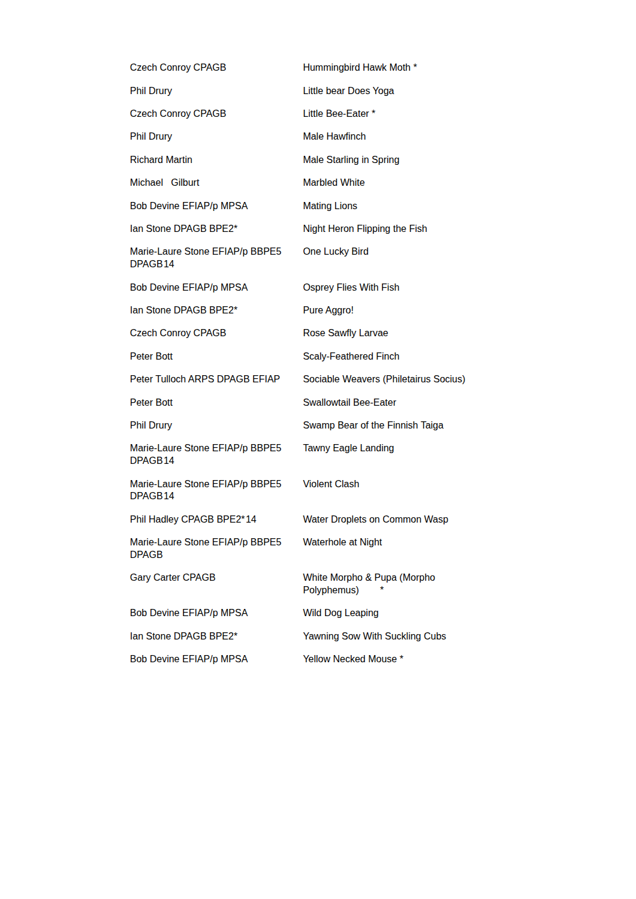| Czech Conroy CPAGB | Hummingbird Hawk Moth * |
| Phil Drury | Little bear Does Yoga |
| Czech Conroy CPAGB | Little Bee-Eater * |
| Phil Drury | Male Hawfinch |
| Richard Martin | Male Starling in Spring |
| Michael Gilburt | Marbled White |
| Bob Devine EFIAP/p MPSA | Mating Lions |
| Ian Stone DPAGB BPE2* | Night Heron Flipping the Fish |
| Marie-Laure Stone EFIAP/p BBPE5 DPAGB 14 | One Lucky Bird |
| Bob Devine EFIAP/p MPSA | Osprey Flies With Fish |
| Ian Stone DPAGB BPE2* | Pure Aggro! |
| Czech Conroy CPAGB | Rose Sawfly Larvae |
| Peter Bott | Scaly-Feathered Finch |
| Peter Tulloch ARPS DPAGB EFIAP | Sociable Weavers (Philetairus Socius) |
| Peter Bott | Swallowtail Bee-Eater |
| Phil Drury | Swamp Bear of the Finnish Taiga |
| Marie-Laure Stone EFIAP/p BBPE5 DPAGB 14 | Tawny Eagle Landing |
| Marie-Laure Stone EFIAP/p BBPE5 DPAGB 14 | Violent Clash |
| Phil Hadley CPAGB BPE2* 14 | Water Droplets on Common Wasp |
| Marie-Laure Stone EFIAP/p BBPE5 DPAGB | Waterhole at Night |
| Gary Carter CPAGB | White Morpho & Pupa (Morpho Polyphemus) * |
| Bob Devine EFIAP/p MPSA | Wild Dog Leaping |
| Ian Stone DPAGB BPE2* | Yawning Sow With Suckling Cubs |
| Bob Devine EFIAP/p MPSA | Yellow Necked Mouse * |